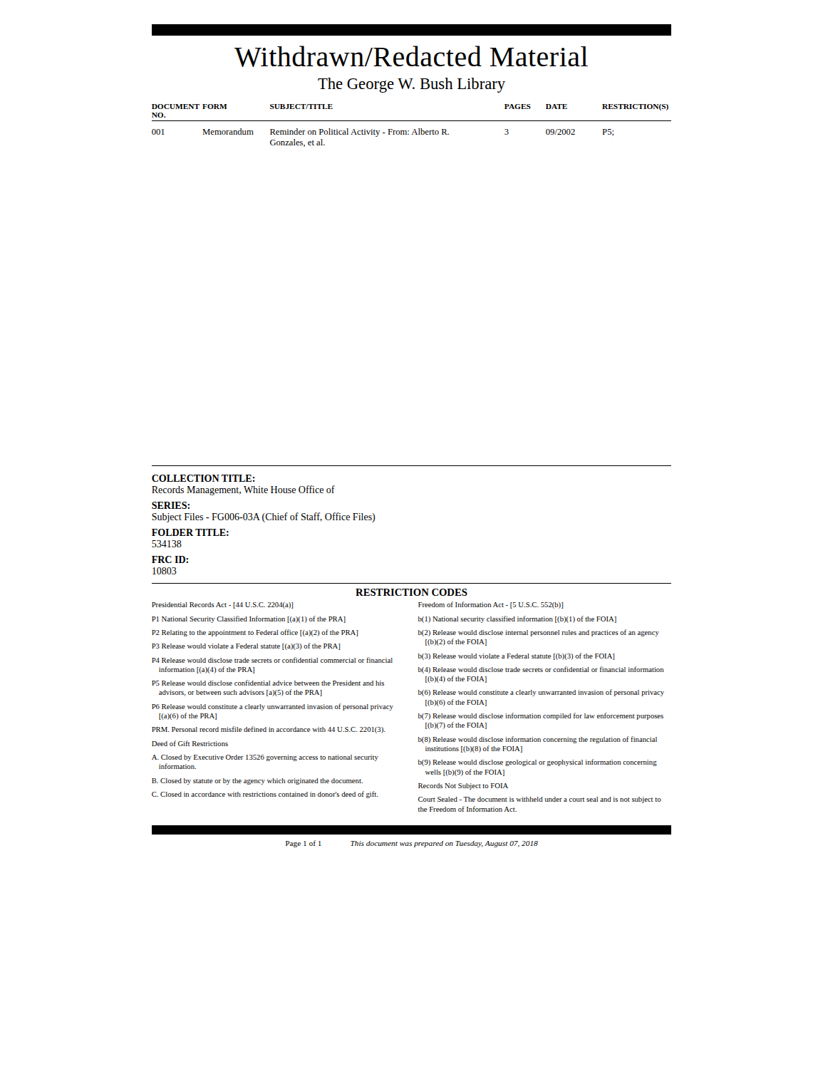Withdrawn/Redacted Material
The George W. Bush Library
| DOCUMENT NO. | FORM | SUBJECT/TITLE | PAGES | DATE | RESTRICTION(S) |
| --- | --- | --- | --- | --- | --- |
| 001 | Memorandum | Reminder on Political Activity - From: Alberto R. Gonzales, et al. | 3 | 09/2002 | P5; |
COLLECTION TITLE:
Records Management, White House Office of
SERIES:
Subject Files - FG006-03A (Chief of Staff, Office Files)
FOLDER TITLE:
534138
FRC ID:
10803
RESTRICTION CODES
Presidential Records Act - [44 U.S.C. 2204(a)]
P1 National Security Classified Information [(a)(1) of the PRA]
P2 Relating to the appointment to Federal office [(a)(2) of the PRA]
P3 Release would violate a Federal statute [(a)(3) of the PRA]
P4 Release would disclose trade secrets or confidential commercial or financial information [(a)(4) of the PRA]
P5 Release would disclose confidential advice between the President and his advisors, or between such advisors [a)(5) of the PRA]
P6 Release would constitute a clearly unwarranted invasion of personal privacy [(a)(6) of the PRA]
PRM. Personal record misfile defined in accordance with 44 U.S.C. 2201(3).
Deed of Gift Restrictions
A. Closed by Executive Order 13526 governing access to national security information.
B. Closed by statute or by the agency which originated the document.
C. Closed in accordance with restrictions contained in donor's deed of gift.
Freedom of Information Act - [5 U.S.C. 552(b)]
b(1) National security classified information [(b)(1) of the FOIA]
b(2) Release would disclose internal personnel rules and practices of an agency [(b)(2) of the FOIA]
b(3) Release would violate a Federal statute [(b)(3) of the FOIA]
b(4) Release would disclose trade secrets or confidential or financial information [(b)(4) of the FOIA]
b(6) Release would constitute a clearly unwarranted invasion of personal privacy [(b)(6) of the FOIA]
b(7) Release would disclose information compiled for law enforcement purposes [(b)(7) of the FOIA]
b(8) Release would disclose information concerning the regulation of financial institutions [(b)(8) of the FOIA]
b(9) Release would disclose geological or geophysical information concerning wells [(b)(9) of the FOIA]
Records Not Subject to FOIA
Court Sealed - The document is withheld under a court seal and is not subject to the Freedom of Information Act.
Page 1 of 1
This document was prepared on Tuesday, August 07, 2018